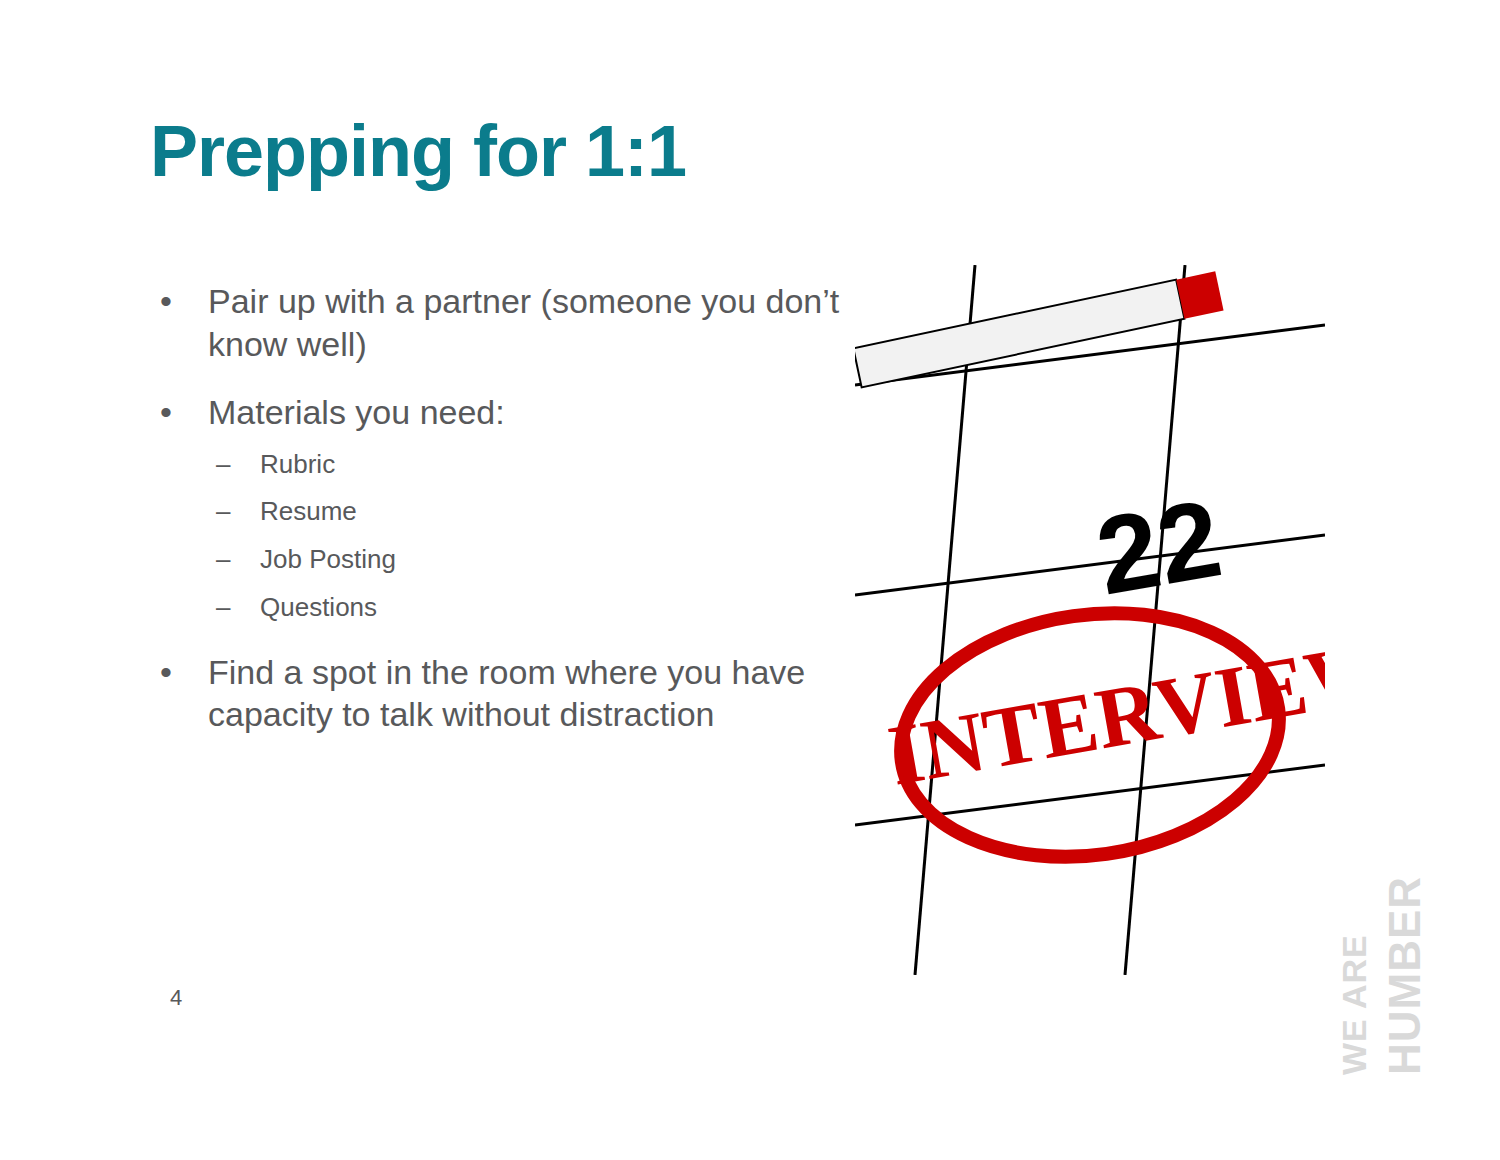Prepping for 1:1
Pair up with a partner (someone you don’t know well)
Materials you need:
Rubric
Resume
Job Posting
Questions
Find a spot in the room where you have capacity to talk without distraction
4
WE ARE HUMBER